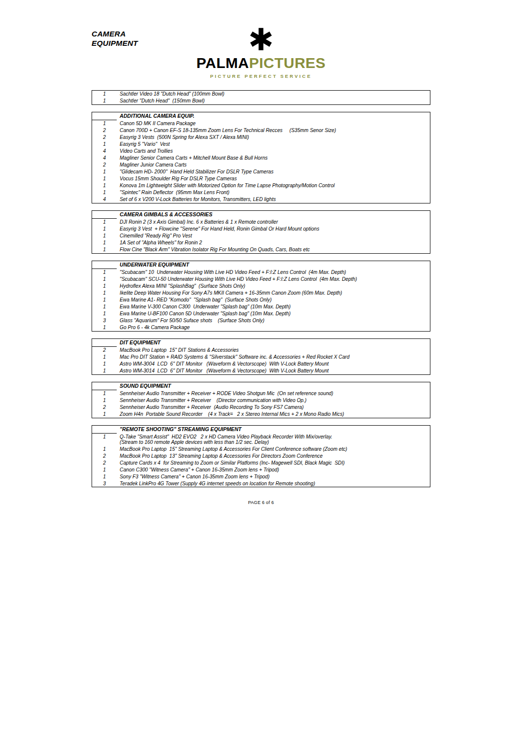CAMERA
EQUIPMENT
✱
PALMA PICTURES
PICTURE PERFECT SERVICE
| 1 | Sachtler Video 18 "Dutch Head" (100mm Bowl) |
| 1 | Sachtler "Dutch Head" (150mm Bowl) |
| | ADDITIONAL CAMERA EQUIP. |
| 1 | Canon 5D MK II Camera Package |
| 2 | Canon 700D + Canon EF-S 18-135mm Zoom Lens For Technical Recces (S35mm Senor Size) |
| 2 | Easyrig 3 Vests (500N Spring for Alexa SXT / Alexa MINI) |
| 1 | Easyrig 5 "Vario" Vest |
| 4 | Video Carts and Trollies |
| 4 | Magliner Senior Camera Carts + Mitchell Mount Base & Bull Horns |
| 2 | Magliner Junior Camera Carts |
| 1 | "Glidecam HD- 2000" Hand Held Stabilizer For DSLR Type Cameras |
| 1 | Vocus 15mm Shoulder Rig For DSLR Type Cameras |
| 1 | Konova 1m Lightweight Slider with Motorized Option for Time Lapse Photography/Motion Control |
| 1 | "Spintec" Rain Deflector (95mm Max Lens Front) |
| 4 | Set of 6 x V200 V-Lock Batteries for Monitors, Transmitters, LED lights |
| | CAMERA GIMBALS & ACCESSORIES |
| 1 | DJI Ronin 2 (3 x Axis Gimbal) Inc. 6 x Batteries & 1 x Remote controller |
| 1 | Easyrig 3 Vest + Flowcine "Serene" For Hand Held, Ronin Gimbal Or Hard Mount options |
| 1 | Cinemilled "Ready Rig" Pro Vest |
| 1 | 1A Set of "Alpha Wheels" for Ronin 2 |
| 1 | Flow Cine "Black Arm" Vibration Isolator Rig For Mounting On Quads, Cars, Boats etc |
| | UNDERWATER EQUIPMENT |
| 1 | "Scubacam" 10 Underwater Housing With Live HD Video Feed + F:I:Z Lens Control (4m Max. Depth) |
| 1 | "Scubacam" SCU-50 Underwater Housing With Live HD Video Feed + F:I:Z Lens Control (4m Max. Depth) |
| 1 | Hydroflex Alexa MINI "SplashBag" (Surface Shots Only) |
| 1 | Ikelite Deep Water Housing For Sony A7s MKII Camera + 16-35mm Canon Zoom (60m Max. Depth) |
| 1 | Ewa Marine A1- RED "Komodo" "Splash bag" (Surface Shots Only) |
| 1 | Ewa Marine V-300 Canon C300 Underwater "Splash bag" (10m Max. Depth) |
| 1 | Ewa Marine U-BF100 Canon 5D Underwater "Splash bag" (10m Max. Depth) |
| 3 | Glass "Aquarium" For 50/50 Suface shots (Surface Shots Only) |
| 1 | Go Pro 6 - 4k Camera Package |
| | DIT EQUIPMENT |
| 2 | MacBook Pro Laptop 15" DIT Stations & Accessories |
| 1 | Mac Pro DIT Station + RAID Systems & "Silverstack" Software inc. & Accessories + Red Rocket X Card |
| 1 | Astro WM-3004 LCD 6" DIT Monitor (Waveform & Vectorscope) With V-Lock Battery Mount |
| 1 | Astro WM-3014 LCD 6" DIT Monitor (Waveform & Vectorscope) With V-Lock Battery Mount |
| | SOUND EQUIPMENT |
| 1 | Sennheiser Audio Transmitter + Receiver + RODE Video Shotgun Mic (On set reference sound) |
| 1 | Sennheiser Audio Transmitter + Receiver (Director communication with Video Op.) |
| 2 | Sennheiser Audio Transmitter + Receiver (Audio Recording To Sony FS7 Camera) |
| 1 | Zoom H4n Portable Sound Recorder (4 x Track= 2 x Stereo Internal Mics + 2 x Mono Radio Mics) |
| | "REMOTE SHOOTING" STREAMING EQUIPMENT |
| 1 | Q-Take "Smart Assist" HD2 EVO2 2 x HD Camera Video Playback Recorder With Mix/overlay. (Stream to 160 remote Apple devices with less than 1/2 sec. Delay) |
| 1 | MacBook Pro Laptop 15" Streaming Laptop & Accessories For Client Conference software (Zoom etc) |
| 2 | MacBook Pro Laptop 13" Streaming Laptop & Accessories For Directors Zoom Conference |
| 2 | Capture Cards x 4 for Streaming to Zoom or Similar Platforms (Inc- Magewell SDI, Black Magic SDI) |
| 1 | Canon C300 "Witness Camera" + Canon 16-35mm Zoom lens + Tripod) |
| 1 | Sony F3 "Witness Camera" + Canon 16-35mm Zoom lens + Tripod) |
| 3 | Teradek LinkPro 4G Tower (Supply 4G internet speeds on location for Remote shooting) |
PAGE 6 of 6